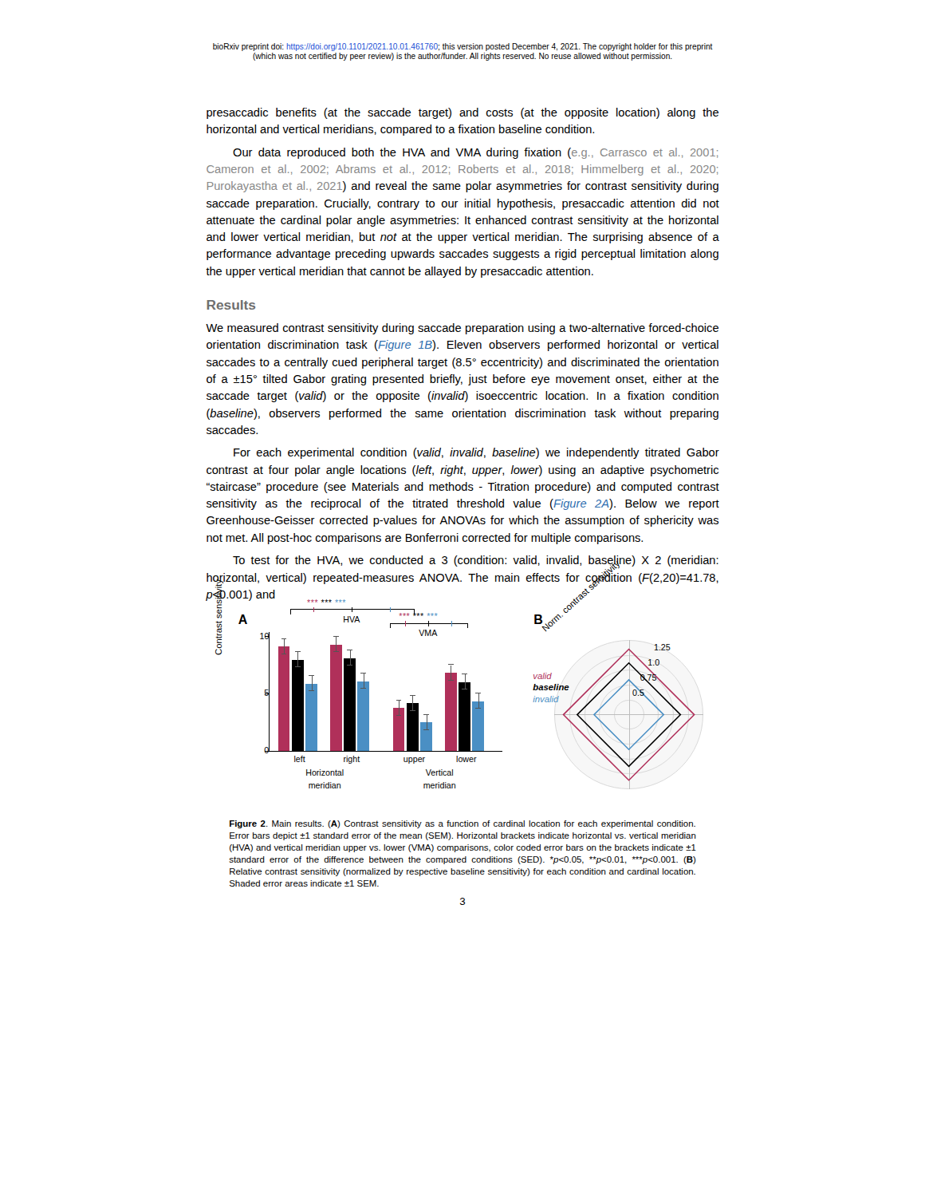bioRxiv preprint doi: https://doi.org/10.1101/2021.10.01.461760; this version posted December 4, 2021. The copyright holder for this preprint (which was not certified by peer review) is the author/funder. All rights reserved. No reuse allowed without permission.
presaccadic benefits (at the saccade target) and costs (at the opposite location) along the horizontal and vertical meridians, compared to a fixation baseline condition.
Our data reproduced both the HVA and VMA during fixation (e.g., Carrasco et al., 2001; Cameron et al., 2002; Abrams et al., 2012; Roberts et al., 2018; Himmelberg et al., 2020; Purokayastha et al., 2021) and reveal the same polar asymmetries for contrast sensitivity during saccade preparation. Crucially, contrary to our initial hypothesis, presaccadic attention did not attenuate the cardinal polar angle asymmetries: It enhanced contrast sensitivity at the horizontal and lower vertical meridian, but not at the upper vertical meridian. The surprising absence of a performance advantage preceding upwards saccades suggests a rigid perceptual limitation along the upper vertical meridian that cannot be allayed by presaccadic attention.
Results
We measured contrast sensitivity during saccade preparation using a two-alternative forced-choice orientation discrimination task (Figure 1B). Eleven observers performed horizontal or vertical saccades to a centrally cued peripheral target (8.5° eccentricity) and discriminated the orientation of a ±15° tilted Gabor grating presented briefly, just before eye movement onset, either at the saccade target (valid) or the opposite (invalid) isoeccentric location. In a fixation condition (baseline), observers performed the same orientation discrimination task without preparing saccades.
For each experimental condition (valid, invalid, baseline) we independently titrated Gabor contrast at four polar angle locations (left, right, upper, lower) using an adaptive psychometric “staircase” procedure (see Materials and methods - Titration procedure) and computed contrast sensitivity as the reciprocal of the titrated threshold value (Figure 2A). Below we report Greenhouse-Geisser corrected p-values for ANOVAs for which the assumption of sphericity was not met. All post-hoc comparisons are Bonferroni corrected for multiple comparisons.
To test for the HVA, we conducted a 3 (condition: valid, invalid, baseline) X 2 (meridian: horizontal, vertical) repeated-measures ANOVA. The main effects for condition (F(2,20)=41.78, p<0.001) and
A
B
Contrast sensitivity
0
5
10
HVA
*** *** ***
VMA
*** *** ***
left
right
upper
lower
Horizontal
meridian
Vertical
meridian
Norm. contrast sensitivity
1.25
1.0
0.75
0.5
valid
baseline
invalid
Figure 2. Main results. (A) Contrast sensitivity as a function of cardinal location for each experimental condition. Error bars depict ±1 standard error of the mean (SEM). Horizontal brackets indicate horizontal vs. vertical meridian (HVA) and vertical meridian upper vs. lower (VMA) comparisons, color coded error bars on the brackets indicate ±1 standard error of the difference between the compared conditions (SED). *p<0.05, **p<0.01, ***p<0.001. (B) Relative contrast sensitivity (normalized by respective baseline sensitivity) for each condition and cardinal location. Shaded error areas indicate ±1 SEM.
3